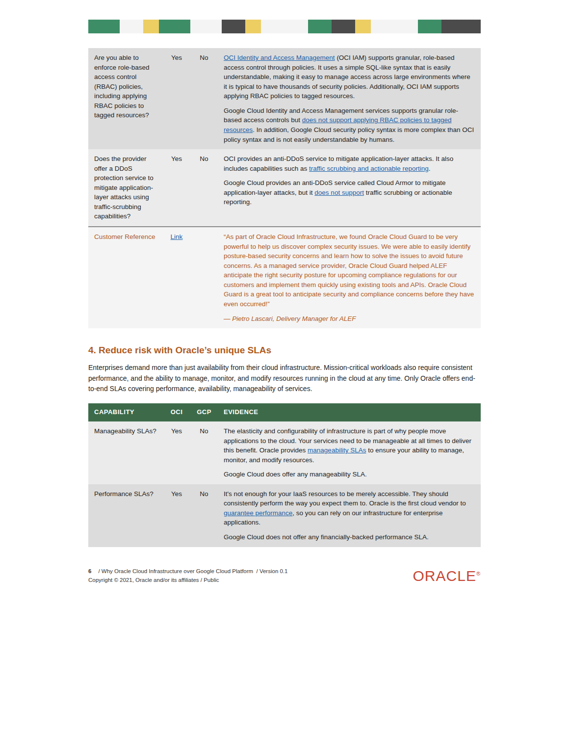| Are you able to enforce role-based access control (RBAC) policies, including applying RBAC policies to tagged resources? | Yes | No | OCI Identity and Access Management (OCI IAM) supports granular, role-based access control through policies. It uses a simple SQL-like syntax that is easily understandable, making it easy to manage access across large environments where it is typical to have thousands of security policies. Additionally, OCI IAM supports applying RBAC policies to tagged resources. Google Cloud Identity and Access Management services supports granular role-based access controls but does not support applying RBAC policies to tagged resources . In addition, Google Cloud security policy syntax is more complex than OCI policy syntax and is not easily understandable by humans. |
| Does the provider offer a DDoS protection service to mitigate application-layer attacks using traffic-scrubbing capabilities? | Yes | No | OCI provides an anti-DDoS service to mitigate application-layer attacks. It also includes capabilities such as traffic scrubbing and actionable reporting . Google Cloud provides an anti-DDoS service called Cloud Armor to mitigate application-layer attacks, but it does not support traffic scrubbing or actionable reporting. |
| Customer Reference | Link | | “As part of Oracle Cloud Infrastructure, we found Oracle Cloud Guard to be very powerful to help us discover complex security issues. We were able to easily identify posture-based security concerns and learn how to solve the issues to avoid future concerns. As a managed service provider, Oracle Cloud Guard helped ALEF anticipate the right security posture for upcoming compliance regulations for our customers and implement them quickly using existing tools and APIs. Oracle Cloud Guard is a great tool to anticipate security and compliance concerns before they have even occurred!” — Pietro Lascari, Delivery Manager for ALEF |
4. Reduce risk with Oracle’s unique SLAs
Enterprises demand more than just availability from their cloud infrastructure. Mission-critical workloads also require consistent performance, and the ability to manage, monitor, and modify resources running in the cloud at any time. Only Oracle offers end-to-end SLAs covering performance, availability, manageability of services.
| CAPABILITY | OCI | GCP | EVIDENCE |
| --- | --- | --- | --- |
| Manageability SLAs? | Yes | No | The elasticity and configurability of infrastructure is part of why people move applications to the cloud. Your services need to be manageable at all times to deliver this benefit. Oracle provides manageability SLAs to ensure your ability to manage, monitor, and modify resources. Google Cloud does offer any manageability SLA. |
| Performance SLAs? | Yes | No | It's not enough for your IaaS resources to be merely accessible. They should consistently perform the way you expect them to. Oracle is the first cloud vendor to guarantee performance , so you can rely on our infrastructure for enterprise applications. Google Cloud does not offer any financially-backed performance SLA. |
6/ Why Oracle Cloud Infrastructure over Google Cloud Platform / Version 0.1
Copyright © 2021, Oracle and/or its affiliates / Public
ORACLE®